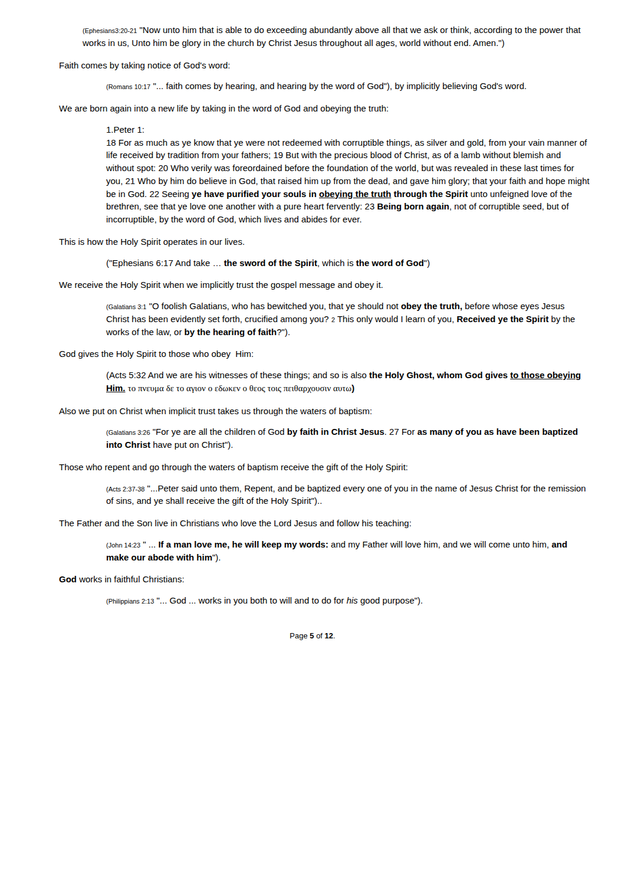(Ephesians3:20-21 "Now unto him that is able to do exceeding abundantly above all that we ask or think, according to the power that works in us, Unto him be glory in the church by Christ Jesus throughout all ages, world without end. Amen.")
Faith comes by taking notice of God's word:
(Romans 10:17 "... faith comes by hearing, and hearing by the word of God"), by implicitly believing God's word.
We are born again into a new life by taking in the word of God and obeying the truth:
1.Peter 1:
18 For as much as ye know that ye were not redeemed with corruptible things, as silver and gold, from your vain manner of life received by tradition from your fathers; 19 But with the precious blood of Christ, as of a lamb without blemish and without spot: 20 Who verily was foreordained before the foundation of the world, but was revealed in these last times for you, 21 Who by him do believe in God, that raised him up from the dead, and gave him glory; that your faith and hope might be in God. 22 Seeing ye have purified your souls in obeying the truth through the Spirit unto unfeigned love of the brethren, see that ye love one another with a pure heart fervently: 23 Being born again, not of corruptible seed, but of incorruptible, by the word of God, which lives and abides for ever.
This is how the Holy Spirit operates in our lives.
("Ephesians 6:17 And take … the sword of the Spirit, which is the word of God")
We receive the Holy Spirit when we implicitly trust the gospel message and obey it.
(Galatians 3:1 "O foolish Galatians, who has bewitched you, that ye should not obey the truth, before whose eyes Jesus Christ has been evidently set forth, crucified among you? 2 This only would I learn of you, Received ye the Spirit by the works of the law, or by the hearing of faith?").
God gives the Holy Spirit to those who obey Him:
(Acts 5:32 And we are his witnesses of these things; and so is also the Holy Ghost, whom God gives to those obeying Him. το πνευμα δε το αγιον ο εδωκεν ο θεος τοις πειθαρχουσιν αυτω)
Also we put on Christ when implicit trust takes us through the waters of baptism:
(Galatians 3:26 "For ye are all the children of God by faith in Christ Jesus. 27 For as many of you as have been baptized into Christ have put on Christ").
Those who repent and go through the waters of baptism receive the gift of the Holy Spirit:
(Acts 2:37-38 "...Peter said unto them, Repent, and be baptized every one of you in the name of Jesus Christ for the remission of sins, and ye shall receive the gift of the Holy Spirit")..
The Father and the Son live in Christians who love the Lord Jesus and follow his teaching:
(John 14:23 " ... If a man love me, he will keep my words: and my Father will love him, and we will come unto him, and make our abode with him").
God works in faithful Christians:
(Philippians 2:13 "... God ... works in you both to will and to do for his good purpose").
Page 5 of 12.